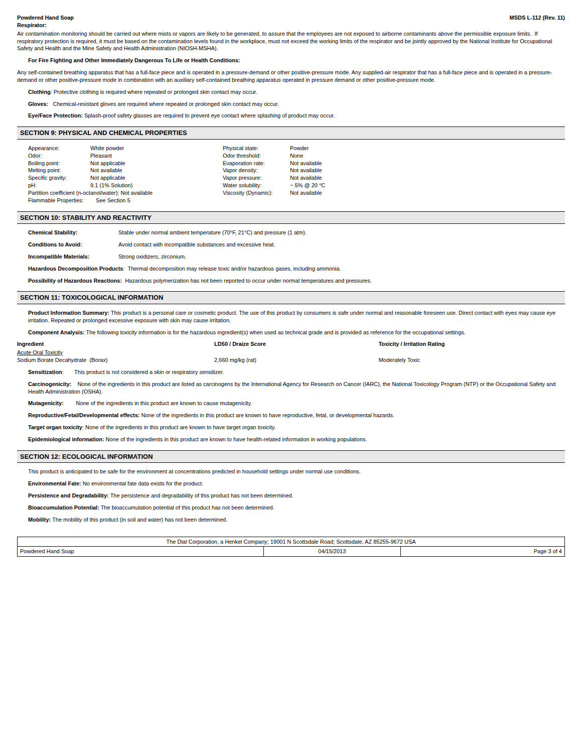Powdered Hand Soap MSDS L-112 (Rev. 11)
Respirator:
Air contamination monitoring should be carried out where mists or vapors are likely to be generated, to assure that the employees are not exposed to airborne contaminants above the permissible exposure limits. If respiratory protection is required, it must be based on the contamination levels found in the workplace, must not exceed the working limits of the respirator and be jointly approved by the National Institute for Occupational Safety and Health and the Mine Safety and Health Administration (NIOSH-MSHA).
For Fire Fighting and Other Immediately Dangerous To Life or Health Conditions:
Any self-contained breathing apparatus that has a full-face piece and is operated in a pressure-demand or other positive-pressure mode. Any supplied-air respirator that has a full-face piece and is operated in a pressure-demand or other positive-pressure mode in combination with an auxiliary self-contained breathing apparatus operated in pressure demand or other positive-pressure mode.
Clothing: Protective clothing is required where repeated or prolonged skin contact may occur.
Gloves: Chemical-resistant gloves are required where repeated or prolonged skin contact may occur.
Eye/Face Protection: Splash-proof safety glasses are required to prevent eye contact where splashing of product may occur.
SECTION 9: PHYSICAL AND CHEMICAL PROPERTIES
| Appearance: | White powder | Physical state: | Powder |
| Odor: | Pleasant | Odor threshold: | None |
| Boiling point: | Not applicable | Evaporation rate: | Not available |
| Melting point: | Not available | Vapor density: | Not available |
| Specific gravity: | Not applicable | Vapor pressure: | Not available |
| pH: | 9.1 (1% Solution) | Water solubility: | ~ 5% @ 20 °C |
| Partition coefficient (n-octanol/water): Not available | Viscosity (Dynamic): | Not available |
| Flammable Properties: See Section 5 | | |
SECTION 10: STABILITY AND REACTIVITY
| Chemical Stability: | Stable under normal ambient temperature (70°F, 21°C) and pressure (1 atm). |
| Conditions to Avoid: | Avoid contact with incompatible substances and excessive heat. |
| Incompatible Materials: | Strong oxidizers, zirconium. |
Hazardous Decomposition Products: Thermal decomposition may release toxic and/or hazardous gases, including ammonia.
Possibility of Hazardous Reactions: Hazardous polymerization has not been reported to occur under normal temperatures and pressures.
SECTION 11: TOXICOLOGICAL INFORMATION
Product Information Summary: This product is a personal care or cosmetic product. The use of this product by consumers is safe under normal and reasonable foreseen use. Direct contact with eyes may cause eye irritation. Repeated or prolonged excessive exposure with skin may cause irritation.
Component Analysis: The following toxicity information is for the hazardous ingredient(s) when used as technical grade and is provided as reference for the occupational settings.
| Ingredient | LD50 / Draize Score | Toxicity / Irritation Rating |
| --- | --- | --- |
| Acute Oral Toxicity |
| Sodium Borate Decahydrate (Borax) | 2,660 mg/kg (rat) | Moderately Toxic |
Sensitization: This product is not considered a skin or respiratory sensitizer.
Carcinogenicity: None of the ingredients in this product are listed as carcinogens by the International Agency for Research on Cancer (IARC), the National Toxicology Program (NTP) or the Occupational Safety and Health Administration (OSHA).
Mutagenicity: None of the ingredients in this product are known to cause mutagenicity.
Reproductive/Fetal/Developmental effects: None of the ingredients in this product are known to have reproductive, fetal, or developmental hazards.
Target organ toxicity: None of the ingredients in this product are known to have target organ toxicity.
Epidemiological information: None of the ingredients in this product are known to have health-related information in working populations.
SECTION 12: ECOLOGICAL INFORMATION
This product is anticipated to be safe for the environment at concentrations predicted in household settings under normal use conditions.
Environmental Fate: No environmental fate data exists for the product.
Persistence and Degradability: The persistence and degradability of this product has not been determined.
Bioaccumulation Potential: The bioaccumulation potential of this product has not been determined.
Mobility: The mobility of this product (in soil and water) has not been determined.
| The Dial Corporation, a Henkel Company; 19001 N Scottsdale Road; Scottsdale, AZ 85255-9672 USA |
| Powdered Hand Soap | 04/15/2013 | Page 3 of 4 |